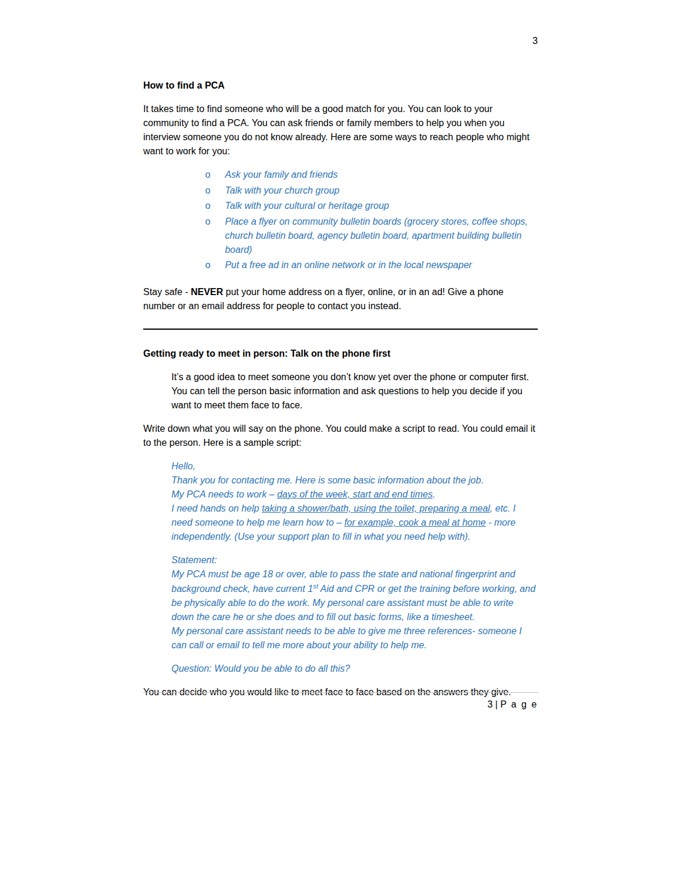3
How to find a PCA
It takes time to find someone who will be a good match for you. You can look to your community to find a PCA. You can ask friends or family members to help you when you interview someone you do not know already. Here are some ways to reach people who might want to work for you:
Ask your family and friends
Talk with your church group
Talk with your cultural or heritage group
Place a flyer on community bulletin boards (grocery stores, coffee shops, church bulletin board, agency bulletin board, apartment building bulletin board)
Put a free ad in an online network or in the local newspaper
Stay safe - NEVER put your home address on a flyer, online, or in an ad! Give a phone number or an email address for people to contact you instead.
Getting ready to meet in person: Talk on the phone first
It’s a good idea to meet someone you don’t know yet over the phone or computer first. You can tell the person basic information and ask questions to help you decide if you want to meet them face to face.
Write down what you will say on the phone. You could make a script to read. You could email it to the person. Here is a sample script:
Hello,
Thank you for contacting me. Here is some basic information about the job.
My PCA needs to work – days of the week, start and end times.
I need hands on help taking a shower/bath, using the toilet, preparing a meal, etc. I need someone to help me learn how to – for example, cook a meal at home - more independently. (Use your support plan to fill in what you need help with).
Statement:
My PCA must be age 18 or over, able to pass the state and national fingerprint and background check, have current 1st Aid and CPR or get the training before working, and be physically able to do the work. My personal care assistant must be able to write down the care he or she does and to fill out basic forms, like a timesheet.
My personal care assistant needs to be able to give me three references- someone I can call or email to tell me more about your ability to help me.
Question: Would you be able to do all this?
You can decide who you would like to meet face to face based on the answers they give.
3 | P a g e